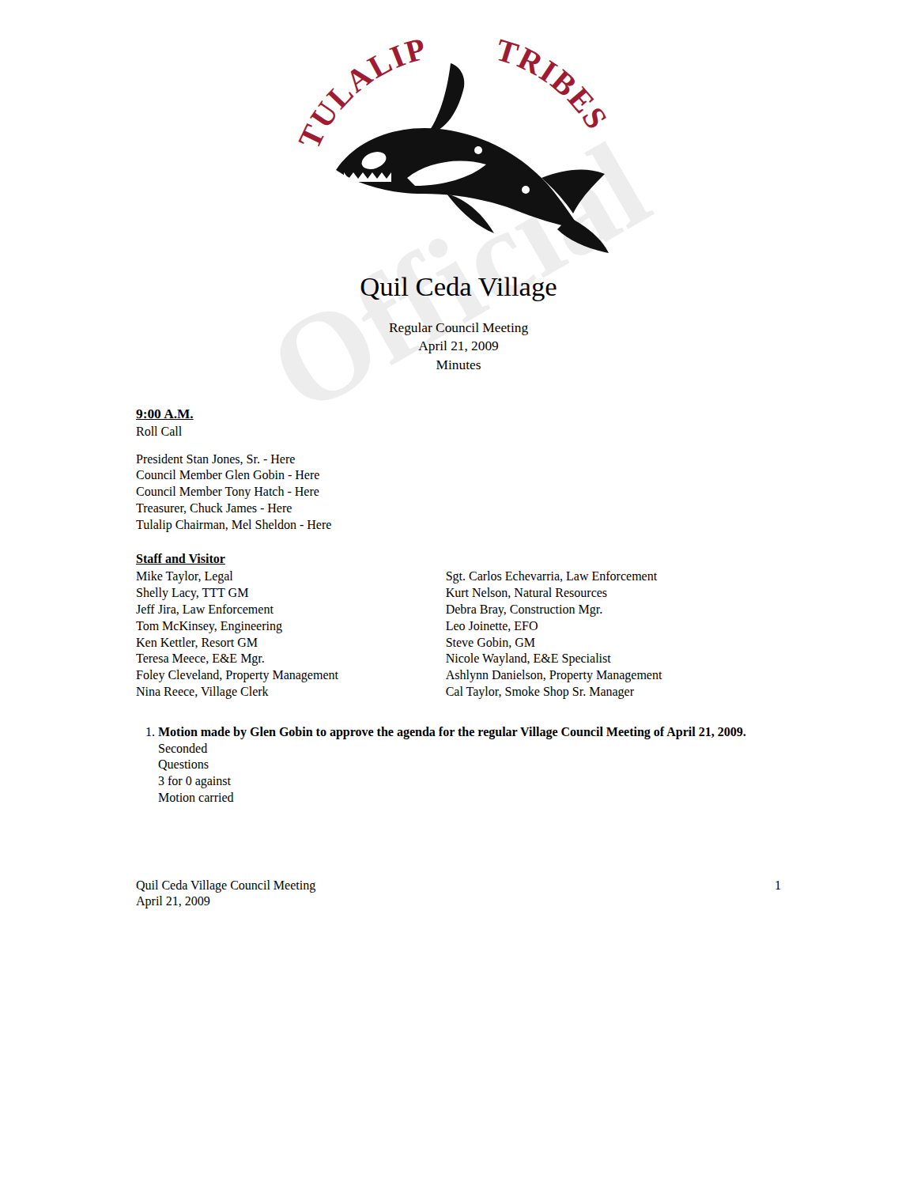Official
TULALIP TRIBES
Quil Ceda Village
Regular Council Meeting
April 21, 2009
Minutes
9:00 A.M.
Roll Call
President Stan Jones, Sr. - Here
Council Member Glen Gobin - Here
Council Member Tony Hatch - Here
Treasurer, Chuck James - Here
Tulalip Chairman, Mel Sheldon - Here
Staff and Visitor
| Mike Taylor, Legal | Sgt. Carlos Echevarria, Law Enforcement |
| Shelly Lacy, TTT GM | Kurt Nelson, Natural Resources |
| Jeff Jira, Law Enforcement | Debra Bray, Construction Mgr. |
| Tom McKinsey, Engineering | Leo Joinette, EFO |
| Ken Kettler, Resort GM | Steve Gobin, GM |
| Teresa Meece, E&E Mgr. | Nicole Wayland, E&E Specialist |
| Foley Cleveland, Property Management | Ashlynn Danielson, Property Management |
| Nina Reece, Village Clerk | Cal Taylor, Smoke Shop Sr. Manager |
Motion made by Glen Gobin to approve the agenda for the regular Village Council Meeting of April 21, 2009.
Seconded
Questions
3 for 0 against
Motion carried
Quil Ceda Village Council Meeting
April 21, 2009
1